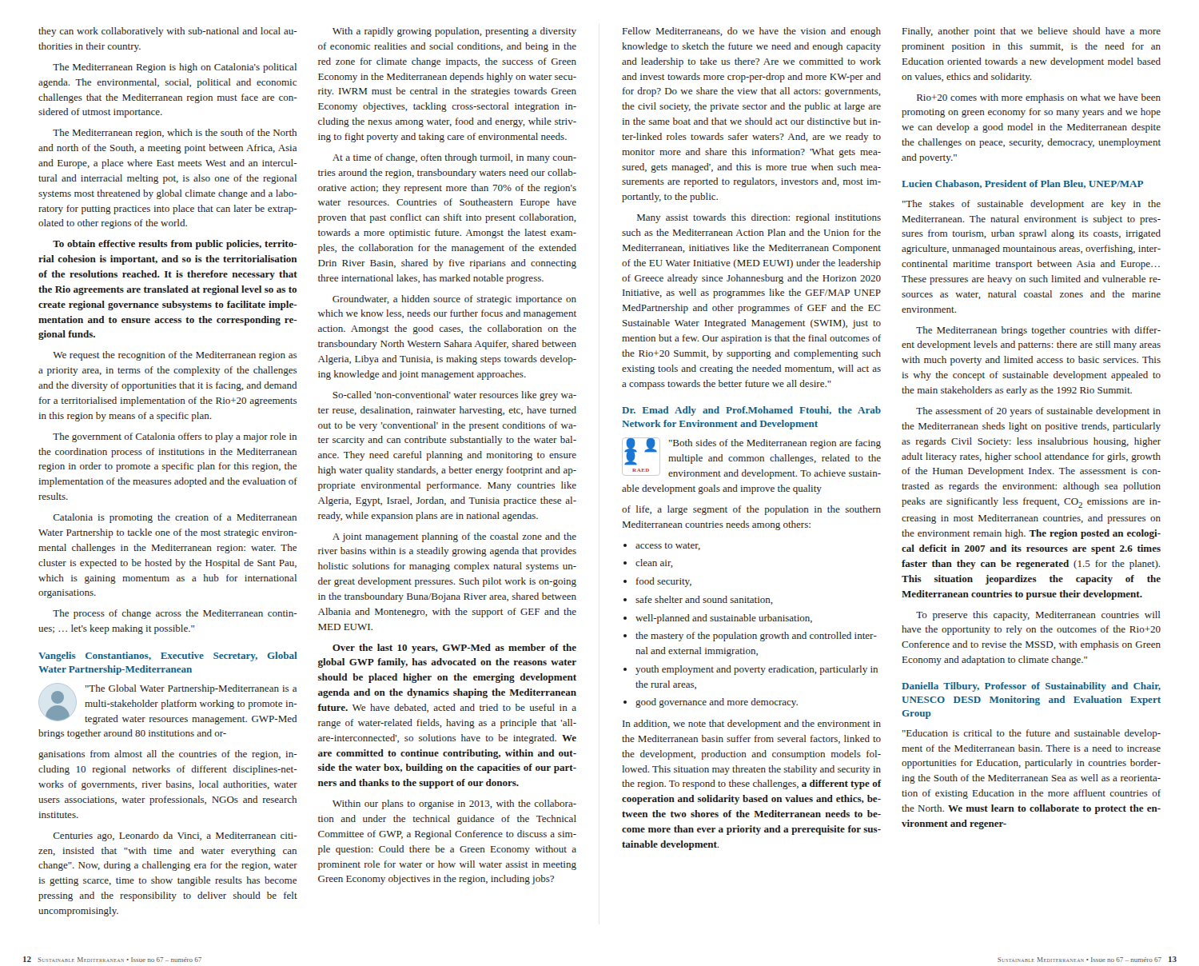they can work collaboratively with sub-national and local authorities in their country.
The Mediterranean Region is high on Catalonia's political agenda. The environmental, social, political and economic challenges that the Mediterranean region must face are considered of utmost importance.
The Mediterranean region, which is the south of the North and north of the South, a meeting point between Africa, Asia and Europe, a place where East meets West and an intercultural and interracial melting pot, is also one of the regional systems most threatened by global climate change and a laboratory for putting practices into place that can later be extrapolated to other regions of the world.
To obtain effective results from public policies, territorial cohesion is important, and so is the territorialisation of the resolutions reached. It is therefore necessary that the Rio agreements are translated at regional level so as to create regional governance subsystems to facilitate implementation and to ensure access to the corresponding regional funds.
We request the recognition of the Mediterranean region as a priority area, in terms of the complexity of the challenges and the diversity of opportunities that it is facing, and demand for a territorialised implementation of the Rio+20 agreements in this region by means of a specific plan.
The government of Catalonia offers to play a major role in the coordination process of institutions in the Mediterranean region in order to promote a specific plan for this region, the implementation of the measures adopted and the evaluation of results.
Catalonia is promoting the creation of a Mediterranean Water Partnership to tackle one of the most strategic environmental challenges in the Mediterranean region: water. The cluster is expected to be hosted by the Hospital de Sant Pau, which is gaining momentum as a hub for international organisations.
The process of change across the Mediterranean continues; … let's keep making it possible."
Vangelis Constantianos, Executive Secretary, Global Water Partnership-Mediterranean
"The Global Water Partnership-Mediterranean is a multi-stakeholder platform working to promote integrated water resources management. GWP-Med brings together around 80 institutions and or-
ganisations from almost all the countries of the region, including 10 regional networks of different disciplines-networks of governments, river basins, local authorities, water users associations, water professionals, NGOs and research institutes.
Centuries ago, Leonardo da Vinci, a Mediterranean citizen, insisted that "with time and water everything can change". Now, during a challenging era for the region, water is getting scarce, time to show tangible results has become pressing and the responsibility to deliver should be felt uncompromisingly.
With a rapidly growing population, presenting a diversity of economic realities and social conditions, and being in the red zone for climate change impacts, the success of Green Economy in the Mediterranean depends highly on water security. IWRM must be central in the strategies towards Green Economy objectives, tackling cross-sectoral integration including the nexus among water, food and energy, while striving to fight poverty and taking care of environmental needs.
At a time of change, often through turmoil, in many countries around the region, transboundary waters need our collaborative action; they represent more than 70% of the region's water resources. Countries of Southeastern Europe have proven that past conflict can shift into present collaboration, towards a more optimistic future. Amongst the latest examples, the collaboration for the management of the extended Drin River Basin, shared by five riparians and connecting three international lakes, has marked notable progress.
Groundwater, a hidden source of strategic importance on which we know less, needs our further focus and management action. Amongst the good cases, the collaboration on the transboundary North Western Sahara Aquifer, shared between Algeria, Libya and Tunisia, is making steps towards developing knowledge and joint management approaches.
So-called 'non-conventional' water resources like grey water reuse, desalination, rainwater harvesting, etc, have turned out to be very 'conventional' in the present conditions of water scarcity and can contribute substantially to the water balance. They need careful planning and monitoring to ensure high water quality standards, a better energy footprint and appropriate environmental performance. Many countries like Algeria, Egypt, Israel, Jordan, and Tunisia practice these already, while expansion plans are in national agendas.
A joint management planning of the coastal zone and the river basins within is a steadily growing agenda that provides holistic solutions for managing complex natural systems under great development pressures. Such pilot work is on-going in the transboundary Buna/Bojana River area, shared between Albania and Montenegro, with the support of GEF and the MED EUWI.
Over the last 10 years, GWP-Med as member of the global GWP family, has advocated on the reasons water should be placed higher on the emerging development agenda and on the dynamics shaping the Mediterranean future. We have debated, acted and tried to be useful in a range of water-related fields, having as a principle that 'all-are-interconnected', so solutions have to be integrated. We are committed to continue contributing, within and outside the water box, building on the capacities of our partners and thanks to the support of our donors.
Within our plans to organise in 2013, with the collaboration and under the technical guidance of the Technical Committee of GWP, a Regional Conference to discuss a simple question: Could there be a Green Economy without a prominent role for water or how will water assist in meeting Green Economy objectives in the region, including jobs?
Fellow Mediterraneans, do we have the vision and enough knowledge to sketch the future we need and enough capacity and leadership to take us there? Are we committed to work and invest towards more crop-per-drop and more KW-per and for drop? Do we share the view that all actors: governments, the civil society, the private sector and the public at large are in the same boat and that we should act our distinctive but inter-linked roles towards safer waters? And, are we ready to monitor more and share this information? 'What gets measured, gets managed', and this is more true when such measurements are reported to regulators, investors and, most importantly, to the public.
Many assist towards this direction: regional institutions such as the Mediterranean Action Plan and the Union for the Mediterranean, initiatives like the Mediterranean Component of the EU Water Initiative (MED EUWI) under the leadership of Greece already since Johannesburg and the Horizon 2020 Initiative, as well as programmes like the GEF/MAP UNEP MedPartnership and other programmes of GEF and the EC Sustainable Water Integrated Management (SWIM), just to mention but a few. Our aspiration is that the final outcomes of the Rio+20 Summit, by supporting and complementing such existing tools and creating the needed momentum, will act as a compass towards the better future we all desire."
Dr. Emad Adly and Prof.Mohamed Ftouhi, the Arab Network for Environment and Development
👤👤👤
RAED
"Both sides of the Mediterranean region are facing multiple and common challenges, related to the environment and development. To achieve sustainable development goals and improve the quality
of life, a large segment of the population in the southern Mediterranean countries needs among others:
access to water,
clean air,
food security,
safe shelter and sound sanitation,
well-planned and sustainable urbanisation,
the mastery of the population growth and controlled internal and external immigration,
youth employment and poverty eradication, particularly in the rural areas,
good governance and more democracy.
In addition, we note that development and the environment in the Mediterranean basin suffer from several factors, linked to the development, production and consumption models followed. This situation may threaten the stability and security in the region. To respond to these challenges, a different type of cooperation and solidarity based on values and ethics, between the two shores of the Mediterranean needs to become more than ever a priority and a prerequisite for sustainable development.
Finally, another point that we believe should have a more prominent position in this summit, is the need for an Education oriented towards a new development model based on values, ethics and solidarity.
Rio+20 comes with more emphasis on what we have been promoting on green economy for so many years and we hope we can develop a good model in the Mediterranean despite the challenges on peace, security, democracy, unemployment and poverty."
Lucien Chabason, President of Plan Bleu, UNEP/MAP
"The stakes of sustainable development are key in the Mediterranean. The natural environment is subject to pressures from tourism, urban sprawl along its coasts, irrigated agriculture, unmanaged mountainous areas, overfishing, intercontinental maritime transport between Asia and Europe… These pressures are heavy on such limited and vulnerable resources as water, natural coastal zones and the marine environment.
The Mediterranean brings together countries with different development levels and patterns: there are still many areas with much poverty and limited access to basic services. This is why the concept of sustainable development appealed to the main stakeholders as early as the 1992 Rio Summit.
The assessment of 20 years of sustainable development in the Mediterranean sheds light on positive trends, particularly as regards Civil Society: less insalubrious housing, higher adult literacy rates, higher school attendance for girls, growth of the Human Development Index. The assessment is contrasted as regards the environment: although sea pollution peaks are significantly less frequent, CO2 emissions are increasing in most Mediterranean countries, and pressures on the environment remain high. The region posted an ecological deficit in 2007 and its resources are spent 2.6 times faster than they can be regenerated (1.5 for the planet). This situation jeopardizes the capacity of the Mediterranean countries to pursue their development.
To preserve this capacity, Mediterranean countries will have the opportunity to rely on the outcomes of the Rio+20 Conference and to revise the MSSD, with emphasis on Green Economy and adaptation to climate change."
Daniella Tilbury, Professor of Sustainability and Chair, UNESCO DESD Monitoring and Evaluation Expert Group
"Education is critical to the future and sustainable development of the Mediterranean basin. There is a need to increase opportunities for Education, particularly in countries bordering the South of the Mediterranean Sea as well as a reorientation of existing Education in the more affluent countries of the North. We must learn to collaborate to protect the environment and regener-
12 Sustainable Mediterranean • Issue no 67 – numéro 67
Sustainable Mediterranean • Issue no 67 – numéro 67 13